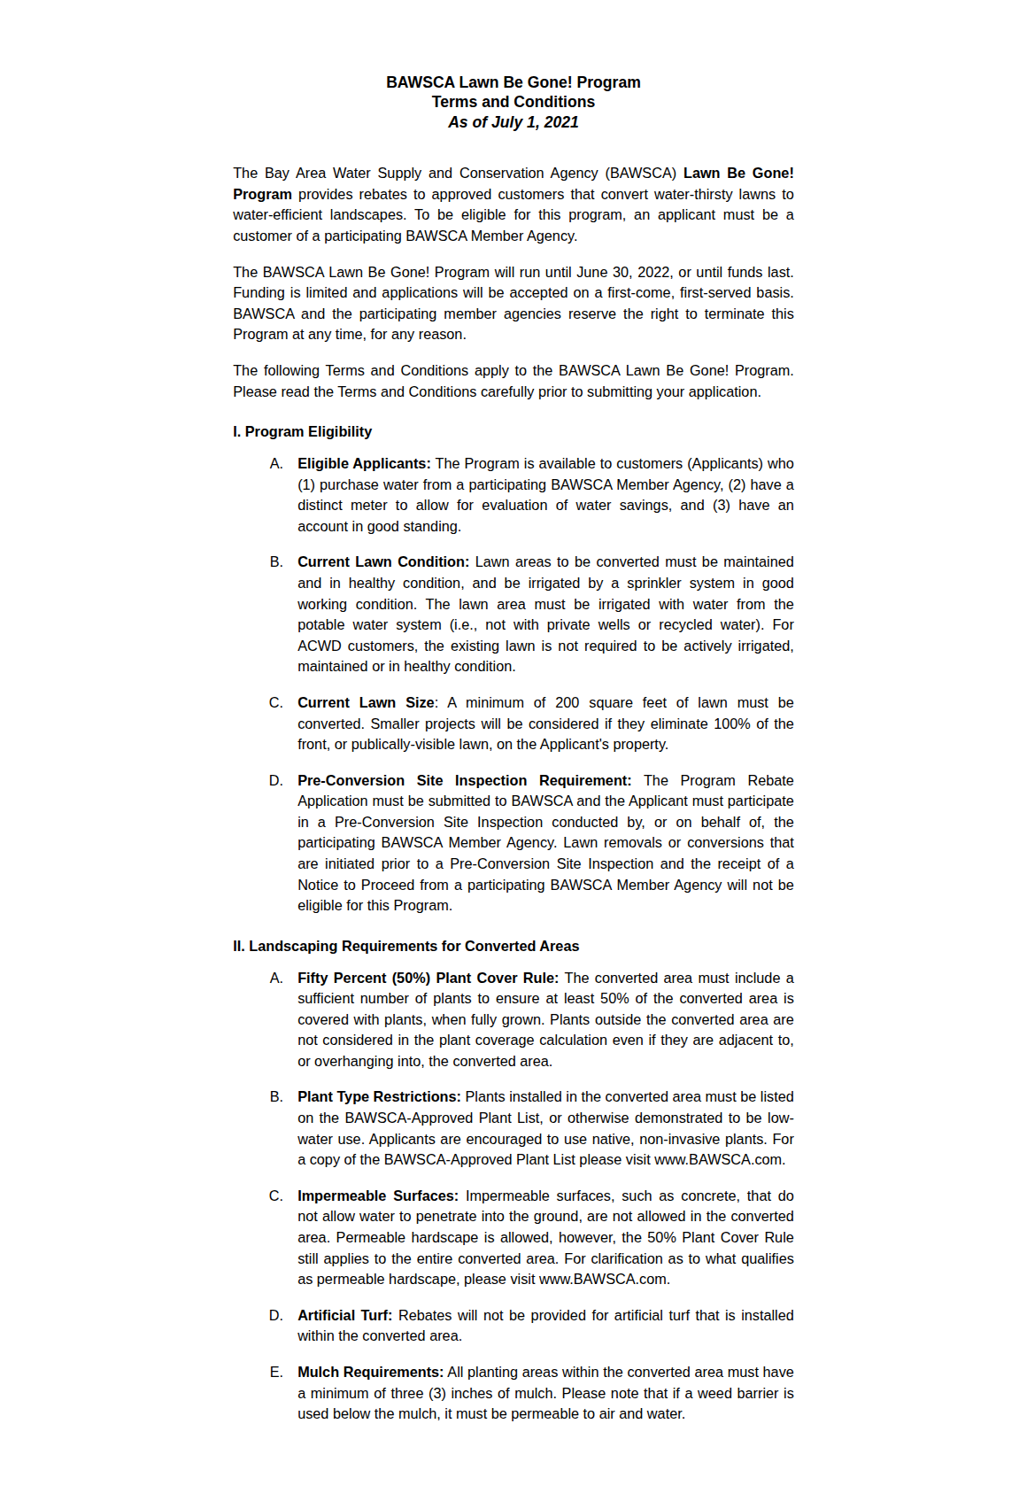BAWSCA Lawn Be Gone! Program
Terms and Conditions
As of July 1, 2021
The Bay Area Water Supply and Conservation Agency (BAWSCA) Lawn Be Gone! Program provides rebates to approved customers that convert water-thirsty lawns to water-efficient landscapes. To be eligible for this program, an applicant must be a customer of a participating BAWSCA Member Agency.
The BAWSCA Lawn Be Gone! Program will run until June 30, 2022, or until funds last. Funding is limited and applications will be accepted on a first-come, first-served basis. BAWSCA and the participating member agencies reserve the right to terminate this Program at any time, for any reason.
The following Terms and Conditions apply to the BAWSCA Lawn Be Gone! Program. Please read the Terms and Conditions carefully prior to submitting your application.
I. Program Eligibility
Eligible Applicants: The Program is available to customers (Applicants) who (1) purchase water from a participating BAWSCA Member Agency, (2) have a distinct meter to allow for evaluation of water savings, and (3) have an account in good standing.
Current Lawn Condition: Lawn areas to be converted must be maintained and in healthy condition, and be irrigated by a sprinkler system in good working condition. The lawn area must be irrigated with water from the potable water system (i.e., not with private wells or recycled water). For ACWD customers, the existing lawn is not required to be actively irrigated, maintained or in healthy condition.
Current Lawn Size: A minimum of 200 square feet of lawn must be converted. Smaller projects will be considered if they eliminate 100% of the front, or publically-visible lawn, on the Applicant's property.
Pre-Conversion Site Inspection Requirement: The Program Rebate Application must be submitted to BAWSCA and the Applicant must participate in a Pre-Conversion Site Inspection conducted by, or on behalf of, the participating BAWSCA Member Agency. Lawn removals or conversions that are initiated prior to a Pre-Conversion Site Inspection and the receipt of a Notice to Proceed from a participating BAWSCA Member Agency will not be eligible for this Program.
II. Landscaping Requirements for Converted Areas
Fifty Percent (50%) Plant Cover Rule: The converted area must include a sufficient number of plants to ensure at least 50% of the converted area is covered with plants, when fully grown. Plants outside the converted area are not considered in the plant coverage calculation even if they are adjacent to, or overhanging into, the converted area.
Plant Type Restrictions: Plants installed in the converted area must be listed on the BAWSCA-Approved Plant List, or otherwise demonstrated to be low-water use. Applicants are encouraged to use native, non-invasive plants. For a copy of the BAWSCA-Approved Plant List please visit www.BAWSCA.com.
Impermeable Surfaces: Impermeable surfaces, such as concrete, that do not allow water to penetrate into the ground, are not allowed in the converted area. Permeable hardscape is allowed, however, the 50% Plant Cover Rule still applies to the entire converted area. For clarification as to what qualifies as permeable hardscape, please visit www.BAWSCA.com.
Artificial Turf: Rebates will not be provided for artificial turf that is installed within the converted area.
Mulch Requirements: All planting areas within the converted area must have a minimum of three (3) inches of mulch. Please note that if a weed barrier is used below the mulch, it must be permeable to air and water.